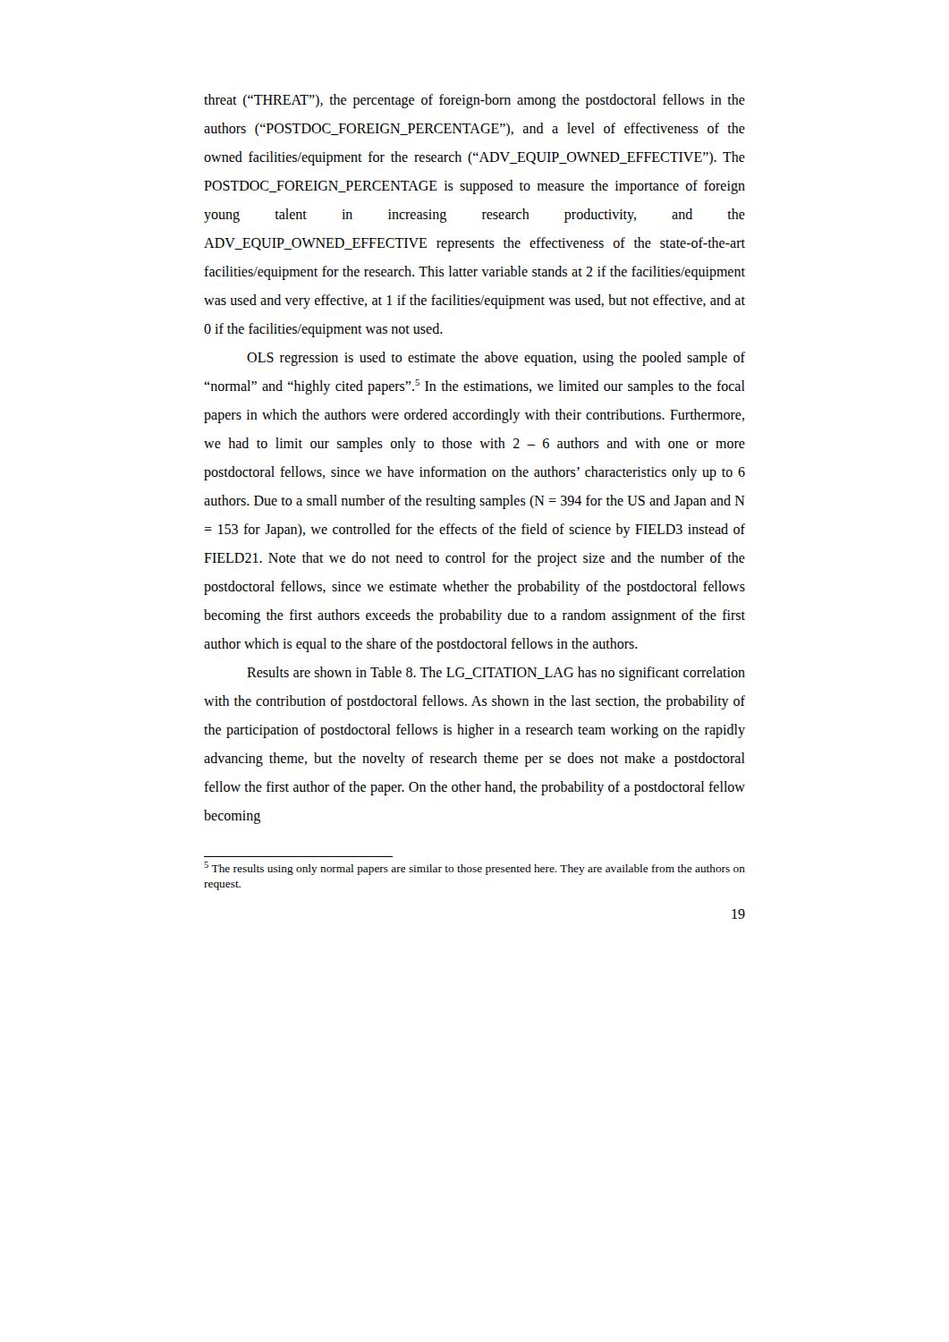threat (“THREAT”), the percentage of foreign-born among the postdoctoral fellows in the authors (“POSTDOC_FOREIGN_PERCENTAGE”), and a level of effectiveness of the owned facilities/equipment for the research (“ADV_EQUIP_OWNED_EFFECTIVE”). The POSTDOC_FOREIGN_PERCENTAGE is supposed to measure the importance of foreign young talent in increasing research productivity, and the ADV_EQUIP_OWNED_EFFECTIVE represents the effectiveness of the state-of-the-art facilities/equipment for the research. This latter variable stands at 2 if the facilities/equipment was used and very effective, at 1 if the facilities/equipment was used, but not effective, and at 0 if the facilities/equipment was not used.
OLS regression is used to estimate the above equation, using the pooled sample of “normal” and “highly cited papers”.5 In the estimations, we limited our samples to the focal papers in which the authors were ordered accordingly with their contributions. Furthermore, we had to limit our samples only to those with 2 – 6 authors and with one or more postdoctoral fellows, since we have information on the authors’ characteristics only up to 6 authors. Due to a small number of the resulting samples (N = 394 for the US and Japan and N = 153 for Japan), we controlled for the effects of the field of science by FIELD3 instead of FIELD21. Note that we do not need to control for the project size and the number of the postdoctoral fellows, since we estimate whether the probability of the postdoctoral fellows becoming the first authors exceeds the probability due to a random assignment of the first author which is equal to the share of the postdoctoral fellows in the authors.
Results are shown in Table 8. The LG_CITATION_LAG has no significant correlation with the contribution of postdoctoral fellows. As shown in the last section, the probability of the participation of postdoctoral fellows is higher in a research team working on the rapidly advancing theme, but the novelty of research theme per se does not make a postdoctoral fellow the first author of the paper. On the other hand, the probability of a postdoctoral fellow becoming
5 The results using only normal papers are similar to those presented here. They are available from the authors on request.
19